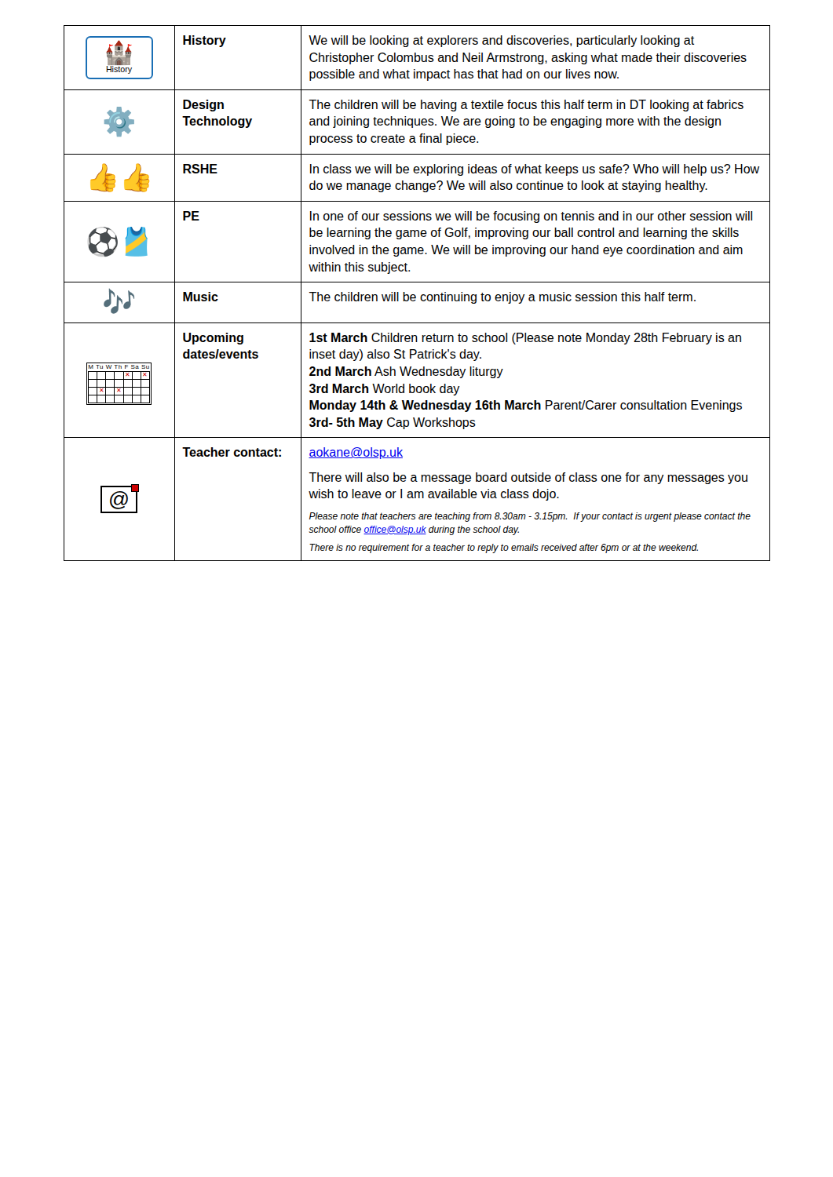| 🏰 History | History | We will be looking at explorers and discoveries, particularly looking at Christopher Colombus and Neil Armstrong, asking what made their discoveries possible and what impact has that had on our lives now. |
| ⚙️ | Design Technology | The children will be having a textile focus this half term in DT looking at fabrics and joining techniques. We are going to be engaging more with the design process to create a final piece. |
| 👍👍 | RSHE | In class we will be exploring ideas of what keeps us safe? Who will help us? How do we manage change? We will also continue to look at staying healthy. |
| ⚽🎽 | PE | In one of our sessions we will be focusing on tennis and in our other session will be learning the game of Golf, improving our ball control and learning the skills involved in the game. We will be improving our hand eye coordination and aim within this subject. |
| 🎶 | Music | The children will be continuing to enjoy a music session this half term. |
| M Tu W Th F Sa Su / / / / / ✕ / / ✕ / / / ✕ / / ✕ / / / / | Upcoming dates/events | 1st March Children return to school (Please note Monday 28th February is an inset day) also St Patrick's day. 2nd March Ash Wednesday liturgy 3rd March World book day Monday 14th & Wednesday 16th March Parent/Carer consultation Evenings 3rd- 5th May Cap Workshops |
| @ | Teacher contact: | aokane@olsp.uk There will also be a message board outside of class one for any messages you wish to leave or I am available via class dojo. Please note that teachers are teaching from 8.30am - 3.15pm. If your contact is urgent please contact the school office office@olsp.uk during the school day. There is no requirement for a teacher to reply to emails received after 6pm or at the weekend. |